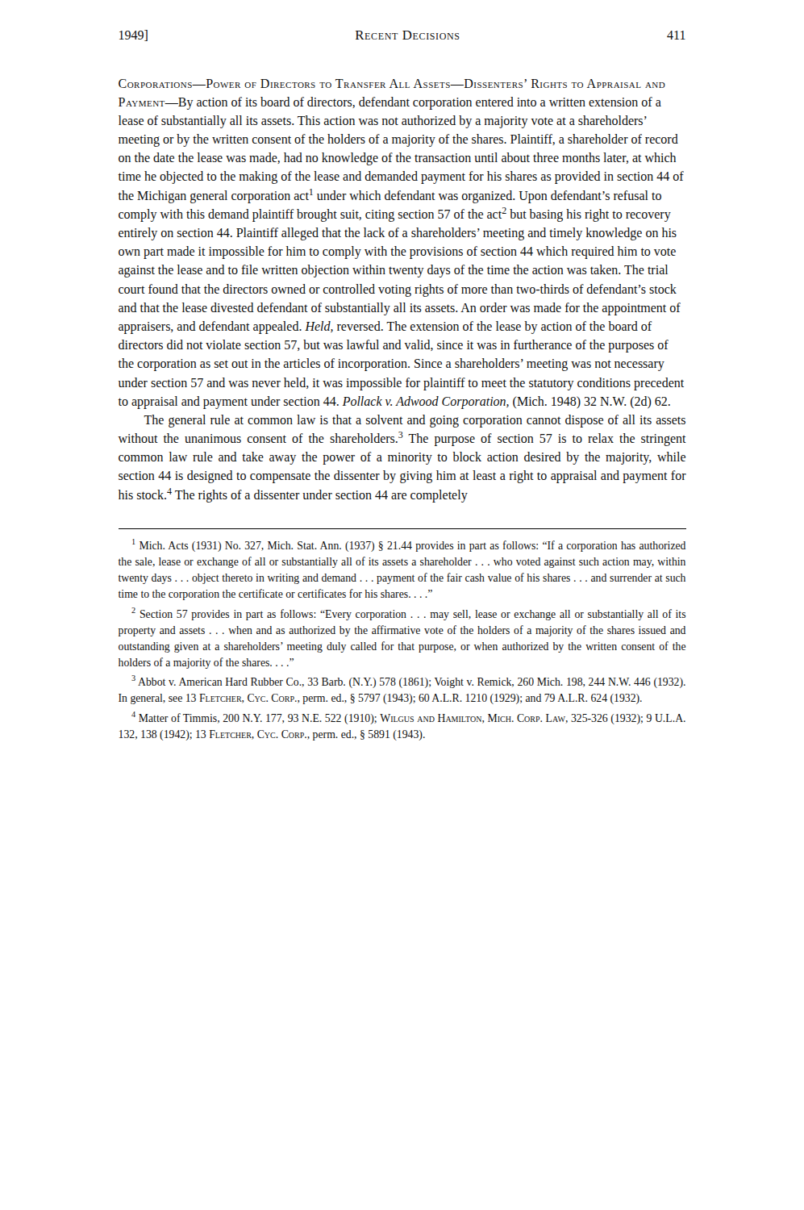1949] Recent Decisions 411
Corporations—Power of Directors to Transfer All Assets—Dissenters’ Rights to Appraisal and Payment
—By action of its board of directors, defendant corporation entered into a written extension of a lease of substantially all its assets. This action was not authorized by a majority vote at a shareholders’ meeting or by the written consent of the holders of a majority of the shares. Plaintiff, a shareholder of record on the date the lease was made, had no knowledge of the transaction until about three months later, at which time he objected to the making of the lease and demanded payment for his shares as provided in section 44 of the Michigan general corporation act1 under which defendant was organized. Upon defendant’s refusal to comply with this demand plaintiff brought suit, citing section 57 of the act2 but basing his right to recovery entirely on section 44. Plaintiff alleged that the lack of a shareholders’ meeting and timely knowledge on his own part made it impossible for him to comply with the provisions of section 44 which required him to vote against the lease and to file written objection within twenty days of the time the action was taken. The trial court found that the directors owned or controlled voting rights of more than two-thirds of defendant’s stock and that the lease divested defendant of substantially all its assets. An order was made for the appointment of appraisers, and defendant appealed. Held, reversed. The extension of the lease by action of the board of directors did not violate section 57, but was lawful and valid, since it was in furtherance of the purposes of the corporation as set out in the articles of incorporation. Since a shareholders’ meeting was not necessary under section 57 and was never held, it was impossible for plaintiff to meet the statutory conditions precedent to appraisal and payment under section 44. Pollack v. Adwood Corporation, (Mich. 1948) 32 N.W. (2d) 62.
The general rule at common law is that a solvent and going corporation cannot dispose of all its assets without the unanimous consent of the shareholders.3 The purpose of section 57 is to relax the stringent common law rule and take away the power of a minority to block action desired by the majority, while section 44 is designed to compensate the dissenter by giving him at least a right to appraisal and payment for his stock.4 The rights of a dissenter under section 44 are completely
1 Mich. Acts (1931) No. 327, Mich. Stat. Ann. (1937) § 21.44 provides in part as follows: “If a corporation has authorized the sale, lease or exchange of all or substantially all of its assets a shareholder . . . who voted against such action may, within twenty days . . . object thereto in writing and demand . . . payment of the fair cash value of his shares . . . and surrender at such time to the corporation the certificate or certificates for his shares. . . .”
2 Section 57 provides in part as follows: “Every corporation . . . may sell, lease or exchange all or substantially all of its property and assets . . . when and as authorized by the affirmative vote of the holders of a majority of the shares issued and outstanding given at a shareholders’ meeting duly called for that purpose, or when authorized by the written consent of the holders of a majority of the shares. . . .”
3 Abbot v. American Hard Rubber Co., 33 Barb. (N.Y.) 578 (1861); Voight v. Remick, 260 Mich. 198, 244 N.W. 446 (1932). In general, see 13 Fletcher, Cyc. Corp., perm. ed., § 5797 (1943); 60 A.L.R. 1210 (1929); and 79 A.L.R. 624 (1932).
4 Matter of Timmis, 200 N.Y. 177, 93 N.E. 522 (1910); Wilgus and Hamilton, Mich. Corp. Law, 325-326 (1932); 9 U.L.A. 132, 138 (1942); 13 Fletcher, Cyc. Corp., perm. ed., § 5891 (1943).